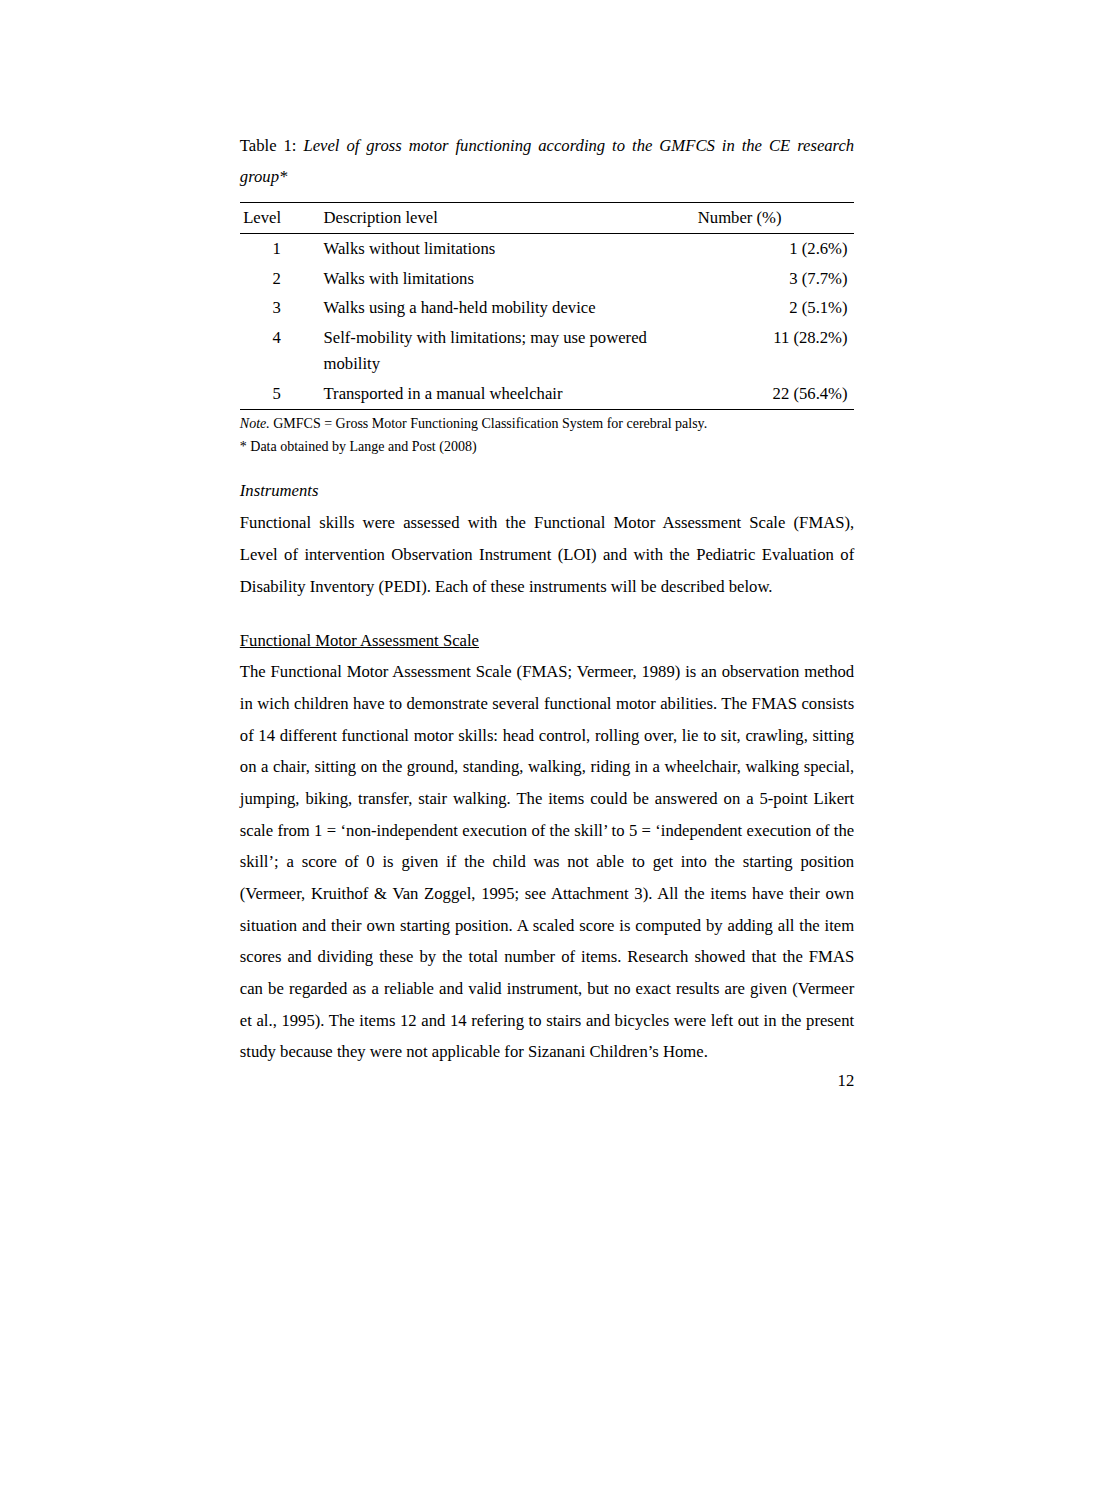Table 1: Level of gross motor functioning according to the GMFCS in the CE research group*
| Level | Description level | Number (%) |
| --- | --- | --- |
| 1 | Walks without limitations | 1 (2.6%) |
| 2 | Walks with limitations | 3 (7.7%) |
| 3 | Walks using a hand-held mobility device | 2 (5.1%) |
| 4 | Self-mobility with limitations; may use powered mobility | 11 (28.2%) |
| 5 | Transported in a manual wheelchair | 22 (56.4%) |
Note. GMFCS = Gross Motor Functioning Classification System for cerebral palsy.
* Data obtained by Lange and Post (2008)
Instruments
Functional skills were assessed with the Functional Motor Assessment Scale (FMAS), Level of intervention Observation Instrument (LOI) and with the Pediatric Evaluation of Disability Inventory (PEDI). Each of these instruments will be described below.
Functional Motor Assessment Scale
The Functional Motor Assessment Scale (FMAS; Vermeer, 1989) is an observation method in wich children have to demonstrate several functional motor abilities. The FMAS consists of 14 different functional motor skills: head control, rolling over, lie to sit, crawling, sitting on a chair, sitting on the ground, standing, walking, riding in a wheelchair, walking special, jumping, biking, transfer, stair walking. The items could be answered on a 5-point Likert scale from 1 = ‘non-independent execution of the skill’ to 5 = ‘independent execution of the skill’; a score of 0 is given if the child was not able to get into the starting position (Vermeer, Kruithof & Van Zoggel, 1995; see Attachment 3). All the items have their own situation and their own starting position. A scaled score is computed by adding all the item scores and dividing these by the total number of items. Research showed that the FMAS can be regarded as a reliable and valid instrument, but no exact results are given (Vermeer et al., 1995). The items 12 and 14 refering to stairs and bicycles were left out in the present study because they were not applicable for Sizanani Children’s Home.
12